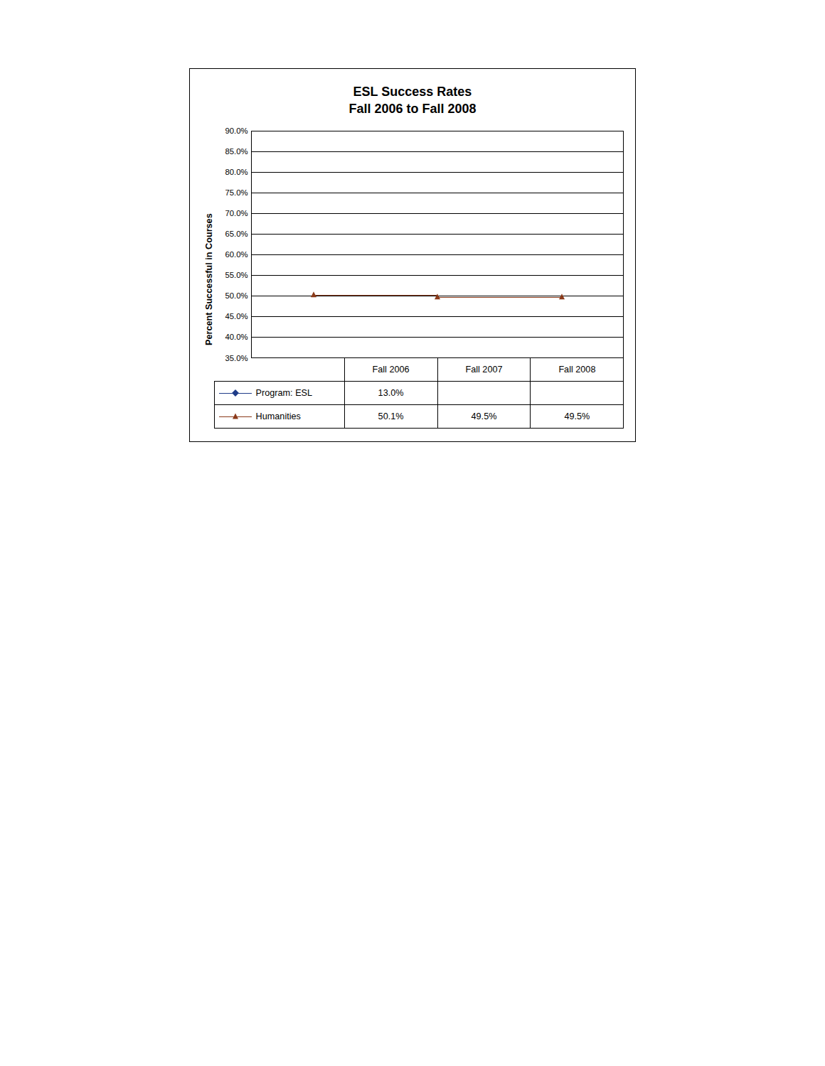ESL Success Rates
Fall 2006 to Fall 2008
Percent Successful in Courses
90.0%
85.0%
80.0%
75.0%
70.0%
65.0%
60.0%
55.0%
50.0%
45.0%
40.0%
35.0%
| | Fall 2006 | Fall 2007 | Fall 2008 |
| Program: ESL | 13.0% | | |
| Humanities | 50.1% | 49.5% | 49.5% |